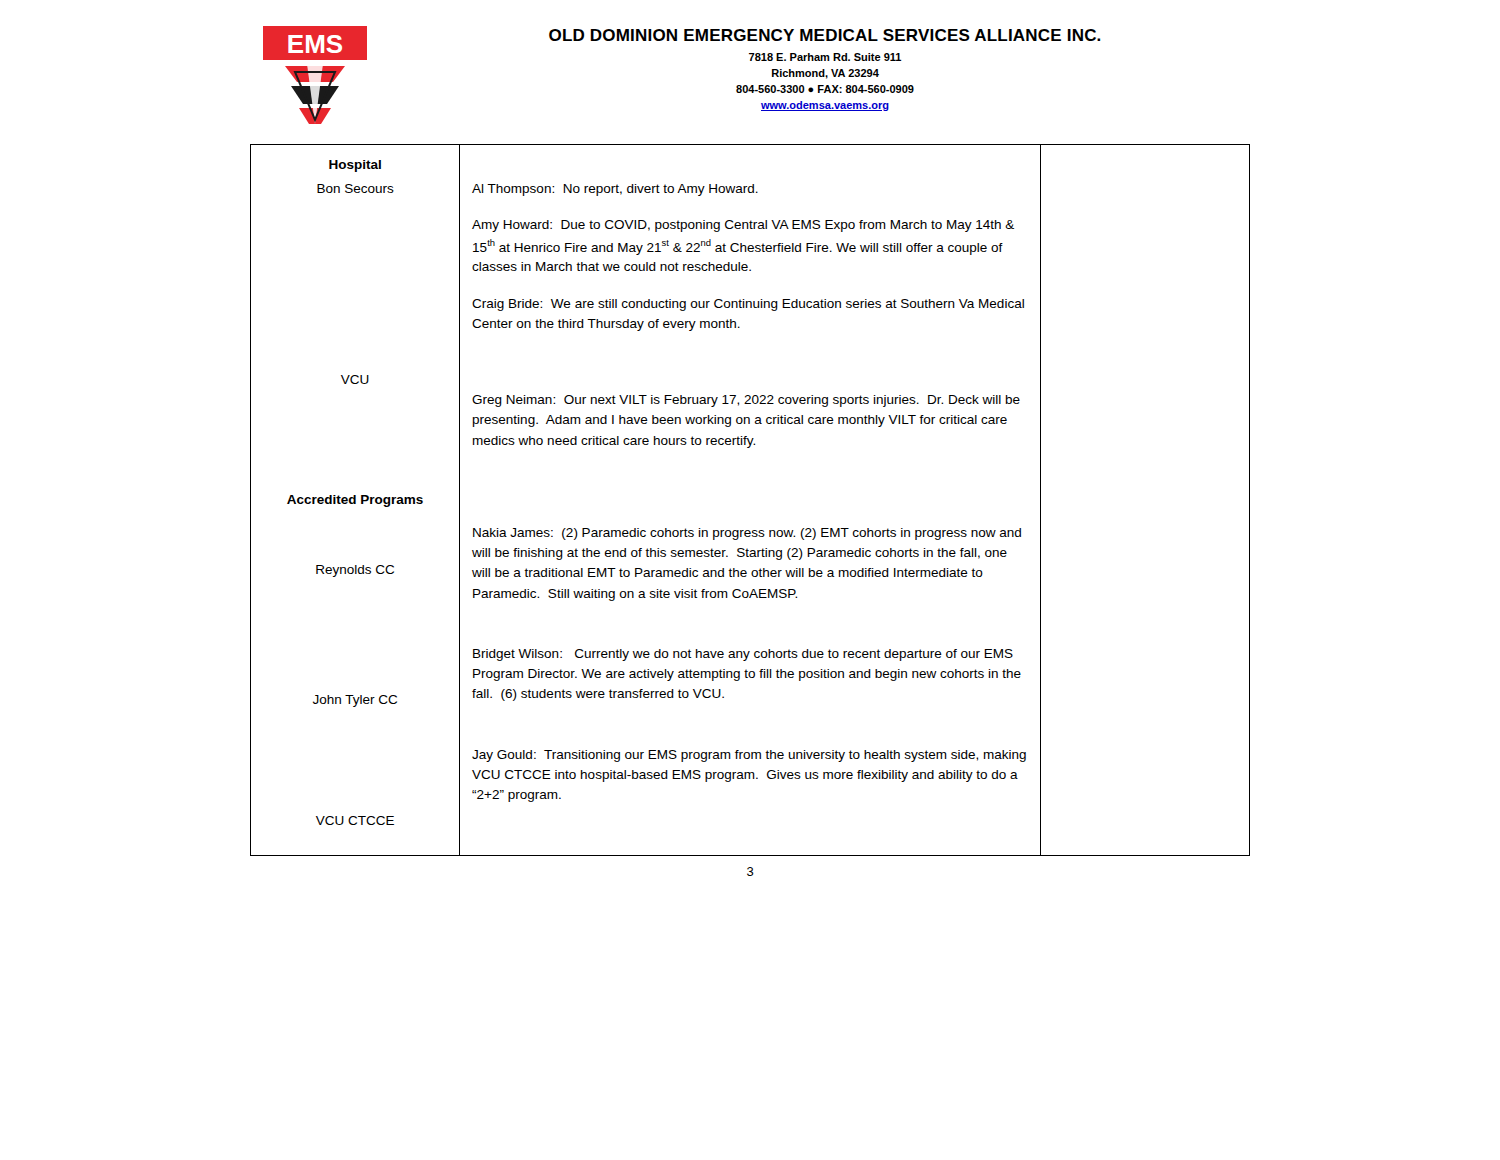EMS
OLD DOMINION EMERGENCY MEDICAL SERVICES ALLIANCE INC.
7818 E. Parham Rd. Suite 911
Richmond, VA 23294
804-560-3300 ● FAX: 804-560-0909
www.odemsa.vaems.org
| Hospital Bon Secours VCU Accredited Programs Reynolds CC John Tyler CC VCU CTCCE | Al Thompson: No report, divert to Amy Howard. Amy Howard: Due to COVID, postponing Central VA EMS Expo from March to May 14th & 15 th at Henrico Fire and May 21 st & 22 nd at Chesterfield Fire. We will still offer a couple of classes in March that we could not reschedule. Craig Bride: We are still conducting our Continuing Education series at Southern Va Medical Center on the third Thursday of every month. Greg Neiman: Our next VILT is February 17, 2022 covering sports injuries. Dr. Deck will be presenting. Adam and I have been working on a critical care monthly VILT for critical care medics who need critical care hours to recertify. Nakia James: (2) Paramedic cohorts in progress now. (2) EMT cohorts in progress now and will be finishing at the end of this semester. Starting (2) Paramedic cohorts in the fall, one will be a traditional EMT to Paramedic and the other will be a modified Intermediate to Paramedic. Still waiting on a site visit from CoAEMSP. Bridget Wilson: Currently we do not have any cohorts due to recent departure of our EMS Program Director. We are actively attempting to fill the position and begin new cohorts in the fall. (6) students were transferred to VCU. Jay Gould: Transitioning our EMS program from the university to health system side, making VCU CTCCE into hospital-based EMS program. Gives us more flexibility and ability to do a “2+2” program. | |
3